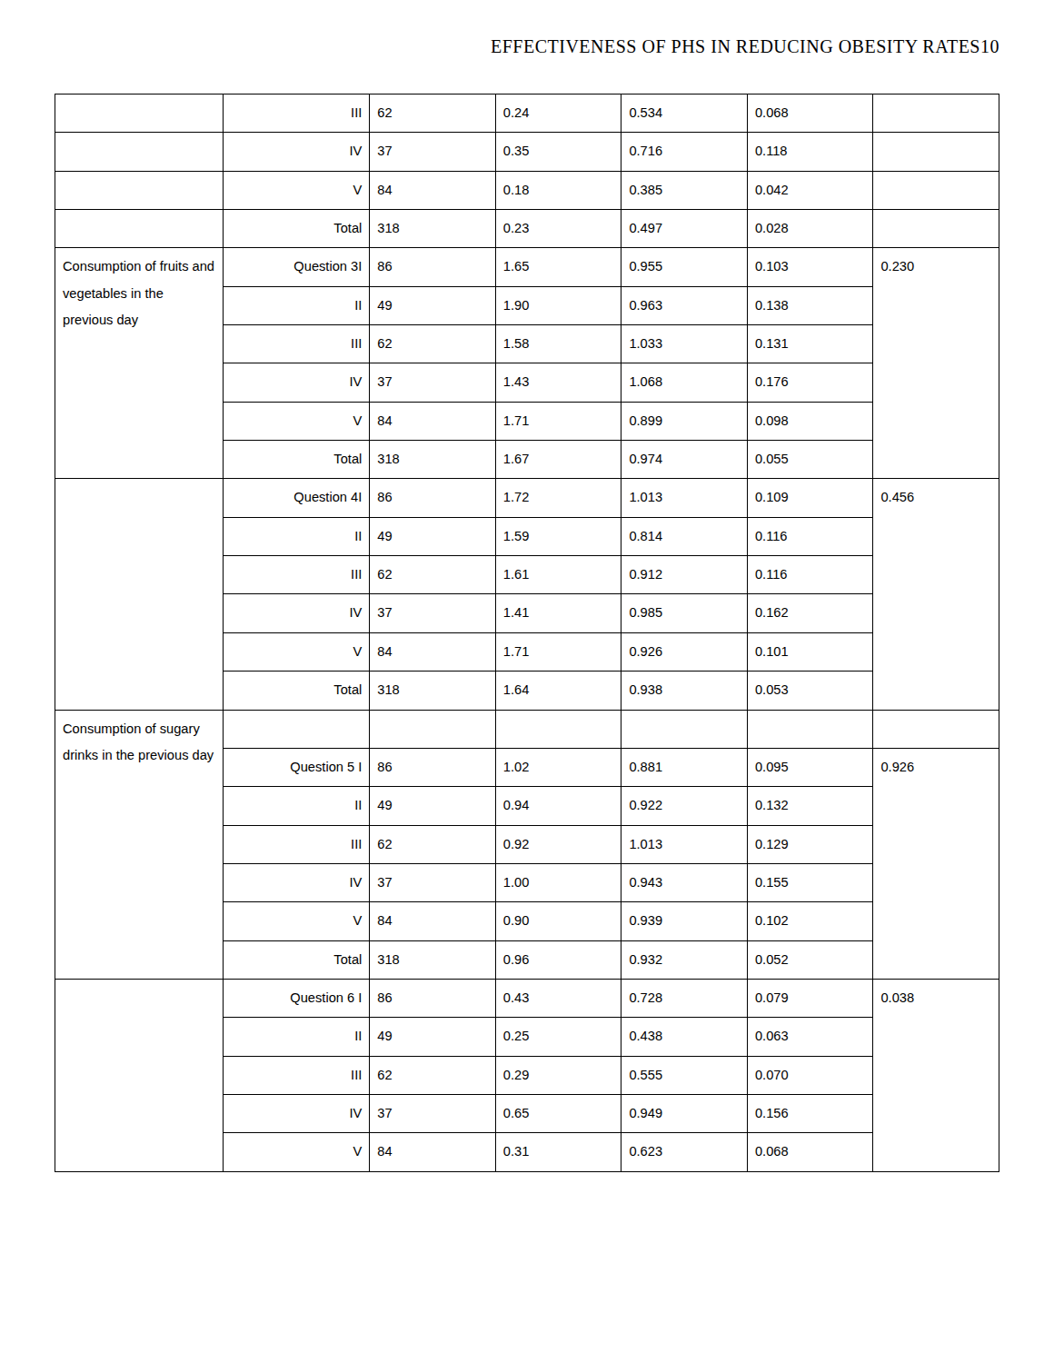EFFECTIVENESS OF PHS IN REDUCING OBESITY RATES10
| | III | 62 | 0.24 | 0.534 | 0.068 | |
| | IV | 37 | 0.35 | 0.716 | 0.118 | |
| | V | 84 | 0.18 | 0.385 | 0.042 | |
| | Total | 318 | 0.23 | 0.497 | 0.028 | |
| Consumption of fruits and vegetables in the previous day | Question 3I | 86 | 1.65 | 0.955 | 0.103 | 0.230 |
| II | 49 | 1.90 | 0.963 | 0.138 |
| III | 62 | 1.58 | 1.033 | 0.131 |
| IV | 37 | 1.43 | 1.068 | 0.176 |
| V | 84 | 1.71 | 0.899 | 0.098 |
| Total | 318 | 1.67 | 0.974 | 0.055 |
| | Question 4I | 86 | 1.72 | 1.013 | 0.109 | 0.456 |
| II | 49 | 1.59 | 0.814 | 0.116 |
| III | 62 | 1.61 | 0.912 | 0.116 |
| IV | 37 | 1.41 | 0.985 | 0.162 |
| V | 84 | 1.71 | 0.926 | 0.101 |
| Total | 318 | 1.64 | 0.938 | 0.053 |
| Consumption of sugary drinks in the previous day | | | | | | |
| Question 5 I | 86 | 1.02 | 0.881 | 0.095 | 0.926 |
| II | 49 | 0.94 | 0.922 | 0.132 |
| III | 62 | 0.92 | 1.013 | 0.129 |
| IV | 37 | 1.00 | 0.943 | 0.155 |
| V | 84 | 0.90 | 0.939 | 0.102 |
| Total | 318 | 0.96 | 0.932 | 0.052 |
| | Question 6 I | 86 | 0.43 | 0.728 | 0.079 | 0.038 |
| II | 49 | 0.25 | 0.438 | 0.063 |
| III | 62 | 0.29 | 0.555 | 0.070 |
| IV | 37 | 0.65 | 0.949 | 0.156 |
| V | 84 | 0.31 | 0.623 | 0.068 |